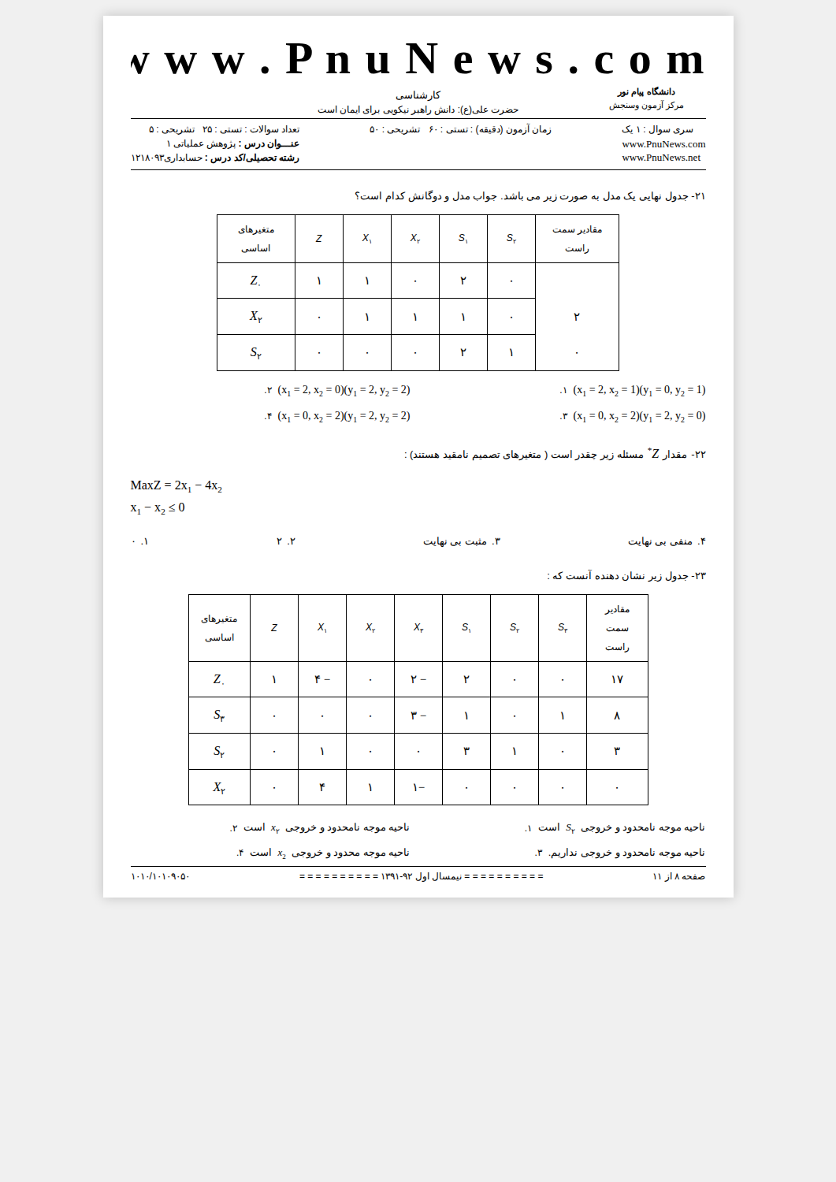w w w . P n u N e w s . c o m
دانشگاه پیام نور
مرکز آزمون وسنجش
کارشناسی
حضرت علی(ع): دانش راهبر نیکویی برای ایمان است
سری سوال : ۱ یک
www.PnuNews.com
www.PnuNews.net
زمان آزمون (دقیقه) : تستی : ۶۰ تشریحی : ۵۰
تعداد سوالات : تستی : ۲۵ تشریحی : ۵
عنـــوان درس : پژوهش عملیاتی ۱
رشته تحصیلی/کد درس : حسابداری۱۲۱۸۰۹۳
۲۱- جدول نهایی یک مدل به صورت زیر می باشد. جواب مدل و دوگانش کدام است؟
| مقادیر سمت راست | S ۲ | S ۱ | X ۲ | X ۱ | Z | متغیرهای اساسی |
| --- | --- | --- | --- | --- | --- | --- |
| | ۰ | ۲ | ۰ | ۱ | ۱ | Z ۰ |
| ۲ | ۰ | ۱ | ۱ | ۱ | ۰ | X ۲ |
| ۰ | ۱ | ۲ | ۰ | ۰ | ۰ | S ۲ |
۱. (x1 = 2, x2 = 1)(y1 = 0, y2 = 1)
۲. (x1 = 2, x2 = 0)(y1 = 2, y2 = 2)
۳. (x1 = 0, x2 = 2)(y1 = 2, y2 = 0)
۴. (x1 = 0, x2 = 2)(y1 = 2, y2 = 2)
۲۲- مقدار Z* مسئله زیر چقدر است ( متغیرهای تصمیم نامقید هستند) :
MaxZ = 2x1 − 4x2
x1 − x2 ≤ 0
۴. منفی بی نهایت
۳. مثبت بی نهایت
۲. ۲
۱. ۰
۲۳- جدول زیر نشان دهنده آنست که :
| مقادیر سمت راست | S ۳ | S ۲ | S ۱ | X ۳ | X ۲ | X ۱ | Z | متغیرهای اساسی |
| --- | --- | --- | --- | --- | --- | --- | --- | --- |
| ۱۷ | ۰ | ۰ | ۲ | − ۲ | ۰ | − ۴ | ۱ | Z ۰ |
| ۸ | ۱ | ۰ | ۱ | − ۳ | ۰ | ۰ | ۰ | S ۳ |
| ۳ | ۰ | ۱ | ۳ | ۰ | ۰ | ۱ | ۰ | S ۲ |
| ۰ | ۰ | ۰ | ۰ | −۱ | ۱ | ۴ | ۰ | X ۲ |
۱. ناحیه موجه نامحدود و خروجی S۲ است
۲. ناحیه موجه نامحدود و خروجی x۲ است
۳. ناحیه موجه نامحدود و خروجی نداریم.
۴. ناحیه موجه محدود و خروجی x2 است
صفحه ۸ از ۱۱
= = = = = = = = = = نیمسال اول ۹۲-۱۳۹۱ = = = = = = = = = =
۱۰۱۰/۱۰۱۰۹۰۵۰